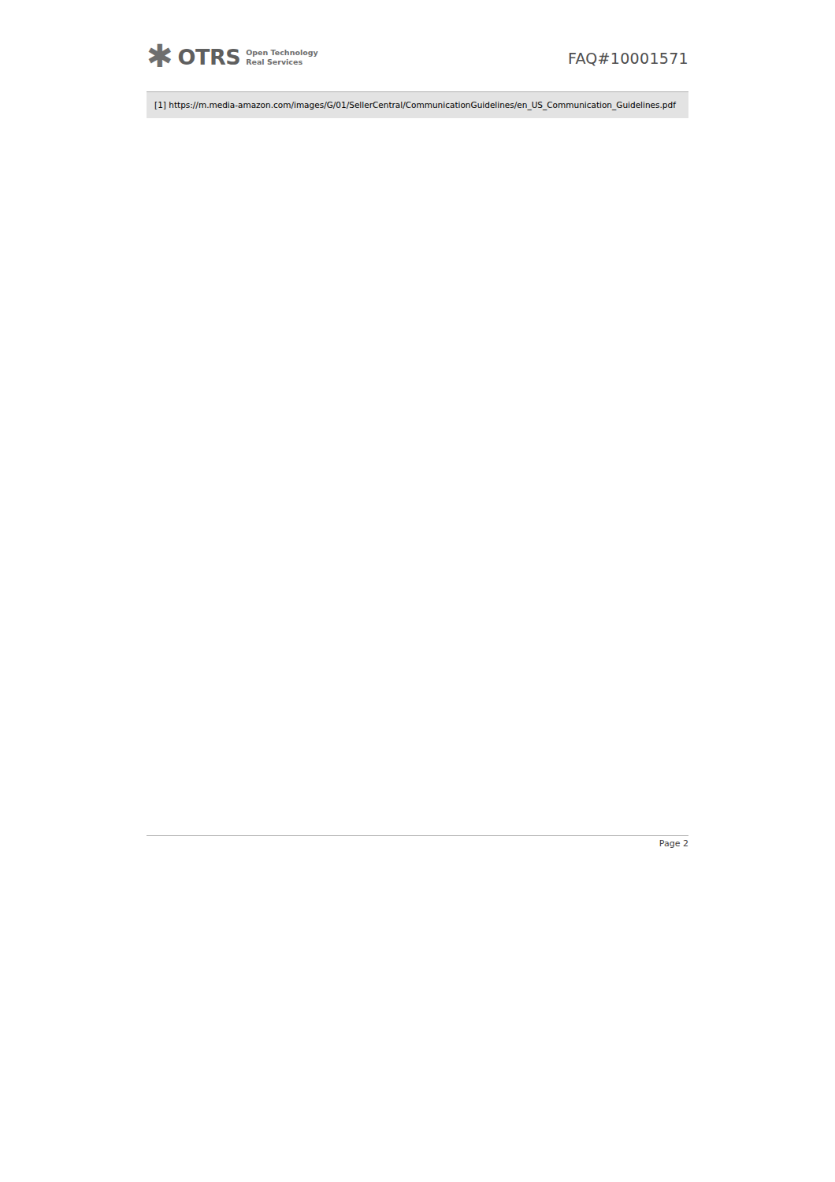✱
OTRS Open Technology
Real Services
FAQ#10001571
[1] https://m.media-amazon.com/images/G/01/SellerCentral/CommunicationGuidelines/en_US_Communication_Guidelines.pdf
Page 2